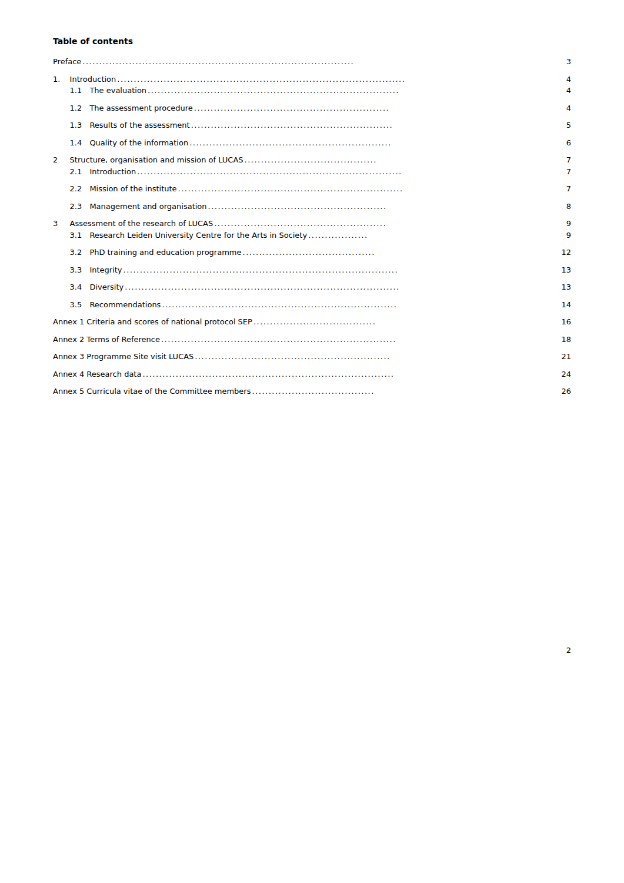Table of contents
Preface .................................................................................. 3
1. Introduction ....................................................................................... 4
1.1 The evaluation ............................................................................ 4
1.2 The assessment procedure ........................................................... 4
1.3 Results of the assessment ............................................................. 5
1.4 Quality of the information ............................................................. 6
2 Structure, organisation and mission of LUCAS ........................................ 7
2.1 Introduction ................................................................................ 7
2.2 Mission of the institute .................................................................... 7
2.3 Management and organisation ...................................................... 8
3 Assessment of the research of LUCAS .................................................... 9
3.1 Research Leiden University Centre for the Arts in Society .................. 9
3.2 PhD training and education programme ........................................ 12
3.3 Integrity ................................................................................... 13
3.4 Diversity ................................................................................... 13
3.5 Recommendations ....................................................................... 14
Annex 1 Criteria and scores of national protocol SEP ..................................... 16
Annex 2 Terms of Reference ....................................................................... 18
Annex 3 Programme Site visit LUCAS ........................................................... 21
Annex 4 Research data ............................................................................ 24
Annex 5 Curricula vitae of the Committee members ..................................... 26
2